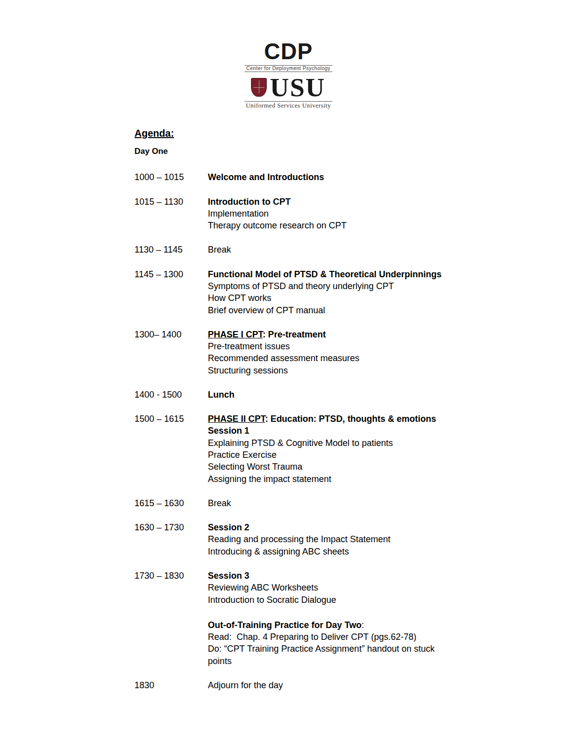CDP
Center for Deployment Psychology
USU
Uniformed Services University
Agenda:
Day One
| 1000 – 1015 | Welcome and Introductions |
| 1015 – 1130 | Introduction to CPT Implementation Therapy outcome research on CPT |
| 1130 – 1145 | Break |
| 1145 – 1300 | Functional Model of PTSD & Theoretical Underpinnings Symptoms of PTSD and theory underlying CPT How CPT works Brief overview of CPT manual |
| 1300– 1400 | PHASE I CPT : Pre-treatment Pre-treatment issues Recommended assessment measures Structuring sessions |
| 1400 - 1500 | Lunch |
| 1500 – 1615 | PHASE II CPT : Education: PTSD, thoughts & emotions Session 1 Explaining PTSD & Cognitive Model to patients Practice Exercise Selecting Worst Trauma Assigning the impact statement |
| 1615 – 1630 | Break |
| 1630 – 1730 | Session 2 Reading and processing the Impact Statement Introducing & assigning ABC sheets |
| 1730 – 1830 | Session 3 Reviewing ABC Worksheets Introduction to Socratic Dialogue Out-of-Training Practice for Day Two : Read: Chap. 4 Preparing to Deliver CPT (pgs.62-78) Do: “CPT Training Practice Assignment” handout on stuck points |
| 1830 | Adjourn for the day |